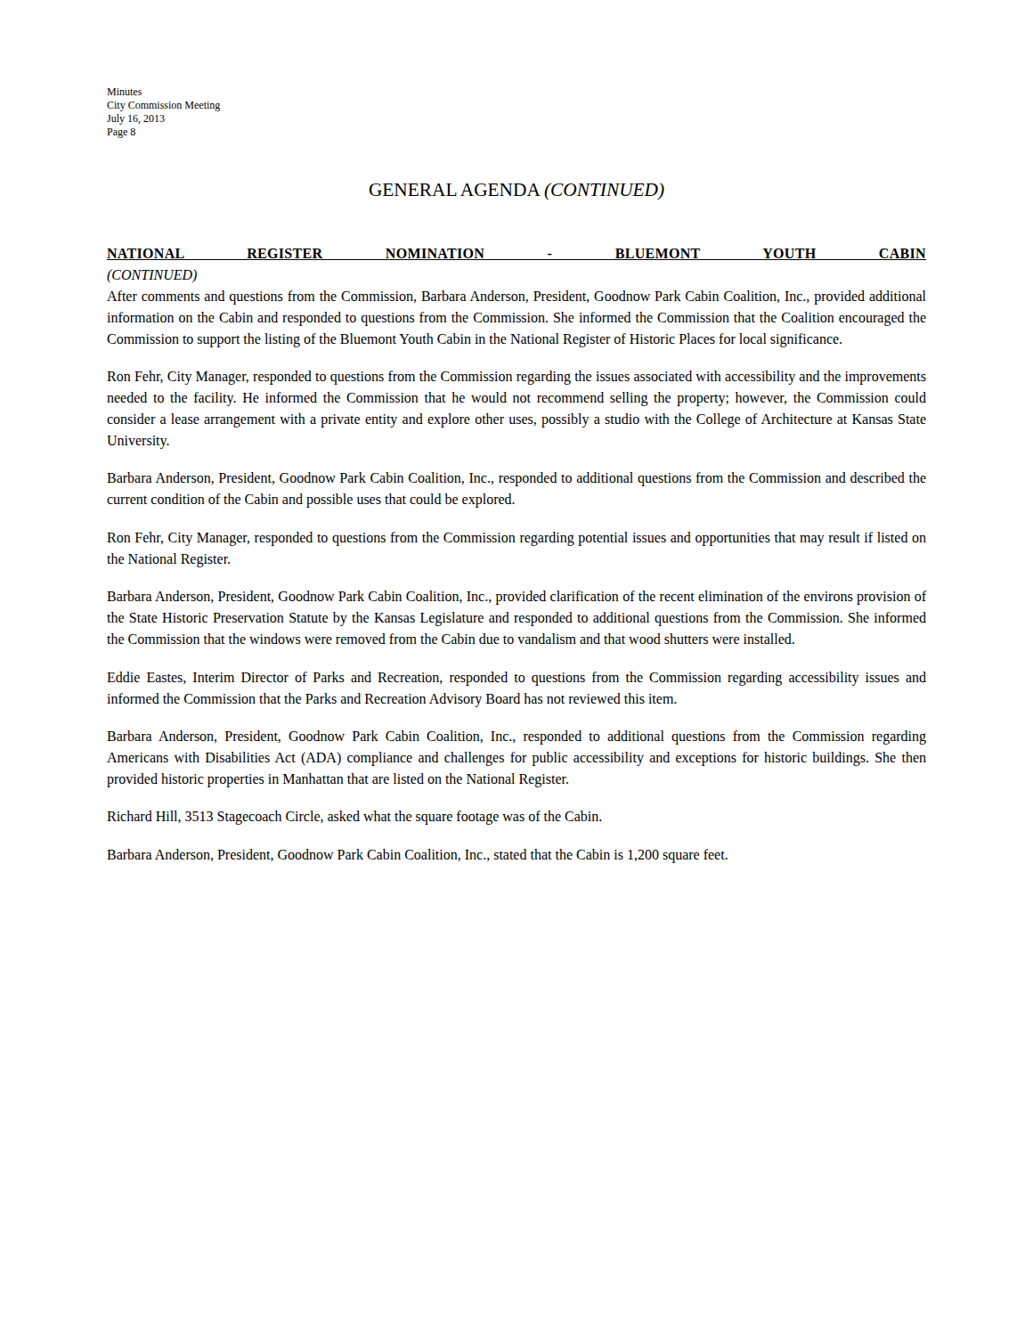Minutes
City Commission Meeting
July 16, 2013
Page 8
GENERAL AGENDA (CONTINUED)
NATIONAL REGISTER NOMINATION - BLUEMONT YOUTH CABIN
(CONTINUED)
After comments and questions from the Commission, Barbara Anderson, President, Goodnow Park Cabin Coalition, Inc., provided additional information on the Cabin and responded to questions from the Commission. She informed the Commission that the Coalition encouraged the Commission to support the listing of the Bluemont Youth Cabin in the National Register of Historic Places for local significance.
Ron Fehr, City Manager, responded to questions from the Commission regarding the issues associated with accessibility and the improvements needed to the facility. He informed the Commission that he would not recommend selling the property; however, the Commission could consider a lease arrangement with a private entity and explore other uses, possibly a studio with the College of Architecture at Kansas State University.
Barbara Anderson, President, Goodnow Park Cabin Coalition, Inc., responded to additional questions from the Commission and described the current condition of the Cabin and possible uses that could be explored.
Ron Fehr, City Manager, responded to questions from the Commission regarding potential issues and opportunities that may result if listed on the National Register.
Barbara Anderson, President, Goodnow Park Cabin Coalition, Inc., provided clarification of the recent elimination of the environs provision of the State Historic Preservation Statute by the Kansas Legislature and responded to additional questions from the Commission. She informed the Commission that the windows were removed from the Cabin due to vandalism and that wood shutters were installed.
Eddie Eastes, Interim Director of Parks and Recreation, responded to questions from the Commission regarding accessibility issues and informed the Commission that the Parks and Recreation Advisory Board has not reviewed this item.
Barbara Anderson, President, Goodnow Park Cabin Coalition, Inc., responded to additional questions from the Commission regarding Americans with Disabilities Act (ADA) compliance and challenges for public accessibility and exceptions for historic buildings. She then provided historic properties in Manhattan that are listed on the National Register.
Richard Hill, 3513 Stagecoach Circle, asked what the square footage was of the Cabin.
Barbara Anderson, President, Goodnow Park Cabin Coalition, Inc., stated that the Cabin is 1,200 square feet.